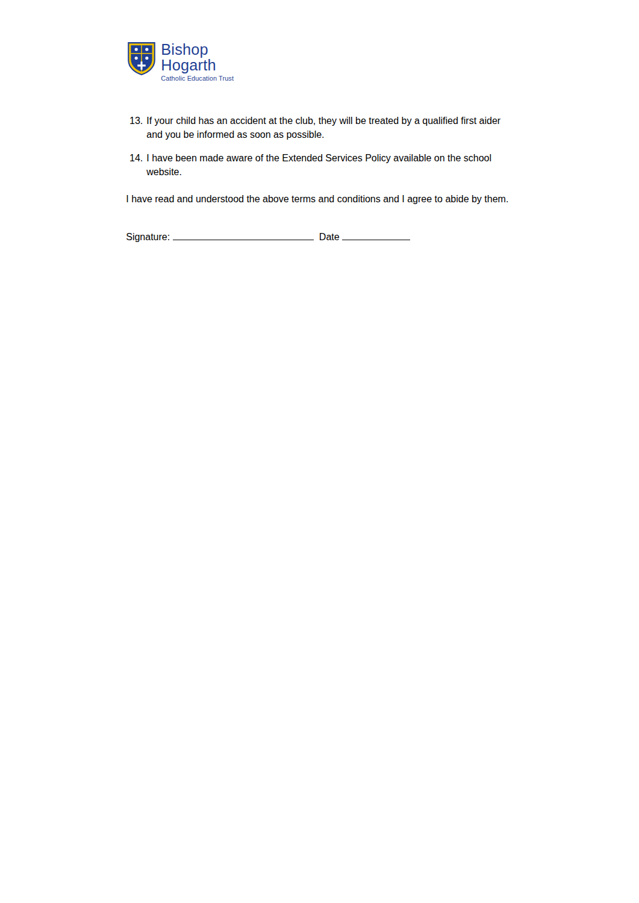Bishop Hogarth Catholic Education Trust
13. If your child has an accident at the club, they will be treated by a qualified first aider and you be informed as soon as possible.
14. I have been made aware of the Extended Services Policy available on the school website.
I have read and understood the above terms and conditions and I agree to abide by them.
Signature: Date